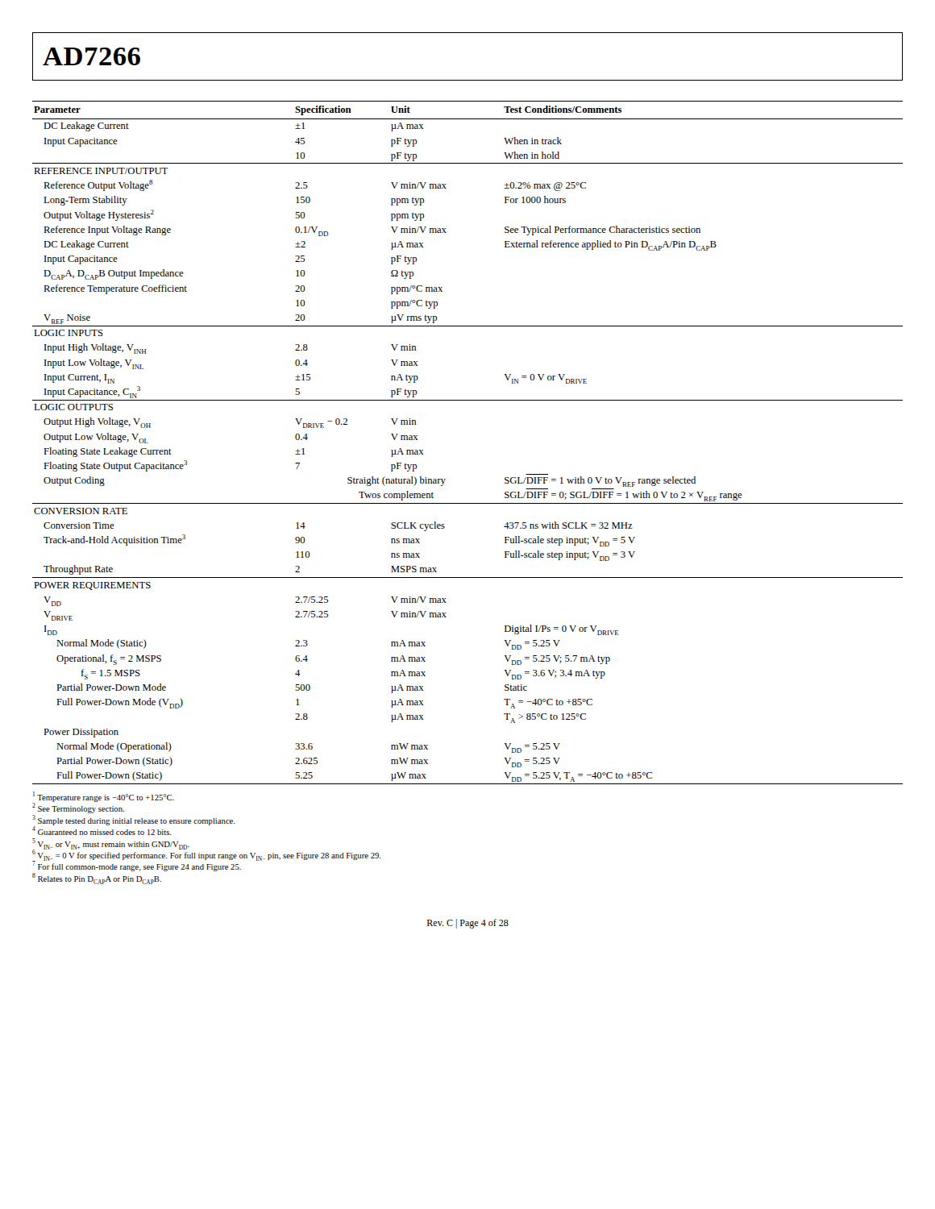AD7266
| Parameter | Specification | Unit | Test Conditions/Comments |
| --- | --- | --- | --- |
| DC Leakage Current | ±1 | µA max | |
| Input Capacitance | 45 | pF typ | When in track |
| | 10 | pF typ | When in hold |
| REFERENCE INPUT/OUTPUT | | | |
| Reference Output Voltage 8 | 2.5 | V min/V max | ±0.2% max @ 25°C |
| Long-Term Stability | 150 | ppm typ | For 1000 hours |
| Output Voltage Hysteresis 2 | 50 | ppm typ | |
| Reference Input Voltage Range | 0.1/V DD | V min/V max | See Typical Performance Characteristics section |
| DC Leakage Current | ±2 | µA max | External reference applied to Pin D CAP A/Pin D CAP B |
| Input Capacitance | 25 | pF typ | |
| D CAP A, D CAP B Output Impedance | 10 | Ω typ | |
| Reference Temperature Coefficient | 20 | ppm/°C max | |
| | 10 | ppm/°C typ | |
| V REF Noise | 20 | µV rms typ | |
| LOGIC INPUTS | | | |
| Input High Voltage, V INH | 2.8 | V min | |
| Input Low Voltage, V INL | 0.4 | V max | |
| Input Current, I IN | ±15 | nA typ | V IN = 0 V or V DRIVE |
| Input Capacitance, C IN 3 | 5 | pF typ | |
| LOGIC OUTPUTS | | | |
| Output High Voltage, V OH | V DRIVE − 0.2 | V min | |
| Output Low Voltage, V OL | 0.4 | V max | |
| Floating State Leakage Current | ±1 | µA max | |
| Floating State Output Capacitance 3 | 7 | pF typ | |
| Output Coding | Straight (natural) binary | SGL/ DIFF = 1 with 0 V to V REF range selected |
| | Twos complement | SGL/ DIFF = 0; SGL/ DIFF = 1 with 0 V to 2 × V REF range |
| CONVERSION RATE | | | |
| Conversion Time | 14 | SCLK cycles | 437.5 ns with SCLK = 32 MHz |
| Track-and-Hold Acquisition Time 3 | 90 | ns max | Full-scale step input; V DD = 5 V |
| | 110 | ns max | Full-scale step input; V DD = 3 V |
| Throughput Rate | 2 | MSPS max | |
| POWER REQUIREMENTS | | | |
| V DD | 2.7/5.25 | V min/V max | |
| V DRIVE | 2.7/5.25 | V min/V max | |
| I DD | | | Digital I/Ps = 0 V or V DRIVE |
| Normal Mode (Static) | 2.3 | mA max | V DD = 5.25 V |
| Operational, f S = 2 MSPS | 6.4 | mA max | V DD = 5.25 V; 5.7 mA typ |
| f S = 1.5 MSPS | 4 | mA max | V DD = 3.6 V; 3.4 mA typ |
| Partial Power-Down Mode | 500 | µA max | Static |
| Full Power-Down Mode (V DD ) | 1 | µA max | T A = −40°C to +85°C |
| | 2.8 | µA max | T A > 85°C to 125°C |
| Power Dissipation | | | |
| Normal Mode (Operational) | 33.6 | mW max | V DD = 5.25 V |
| Partial Power-Down (Static) | 2.625 | mW max | V DD = 5.25 V |
| Full Power-Down (Static) | 5.25 | µW max | V DD = 5.25 V, T A = −40°C to +85°C |
1 Temperature range is −40°C to +125°C.
2 See Terminology section.
3 Sample tested during initial release to ensure compliance.
4 Guaranteed no missed codes to 12 bits.
5 VIN− or VIN+ must remain within GND/VDD.
6 VIN− = 0 V for specified performance. For full input range on VIN− pin, see Figure 28 and Figure 29.
7 For full common-mode range, see Figure 24 and Figure 25.
8 Relates to Pin DCAPA or Pin DCAPB.
Rev. C | Page 4 of 28